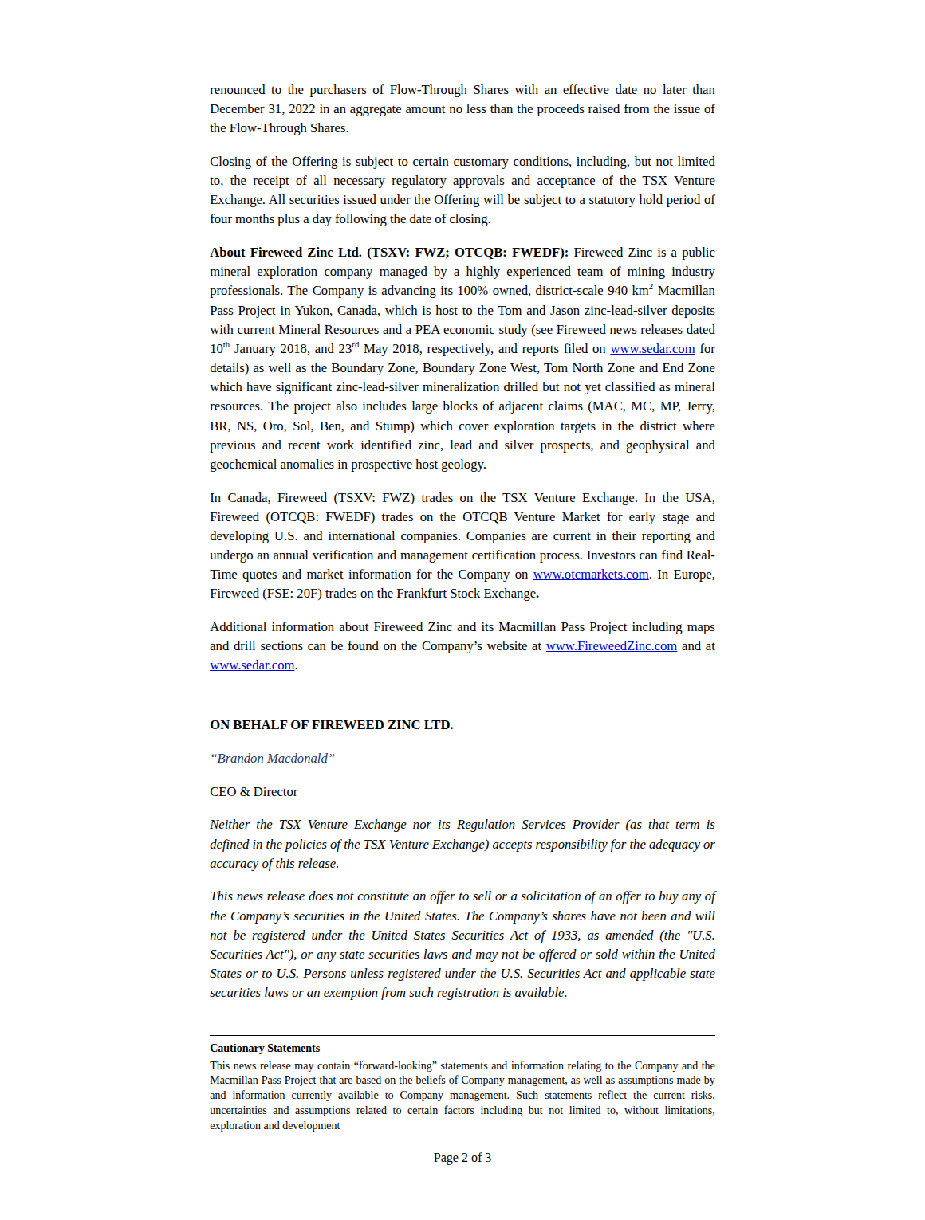renounced to the purchasers of Flow-Through Shares with an effective date no later than December 31, 2022 in an aggregate amount no less than the proceeds raised from the issue of the Flow-Through Shares.
Closing of the Offering is subject to certain customary conditions, including, but not limited to, the receipt of all necessary regulatory approvals and acceptance of the TSX Venture Exchange. All securities issued under the Offering will be subject to a statutory hold period of four months plus a day following the date of closing.
About Fireweed Zinc Ltd. (TSXV: FWZ; OTCQB: FWEDF): Fireweed Zinc is a public mineral exploration company managed by a highly experienced team of mining industry professionals. The Company is advancing its 100% owned, district-scale 940 km2 Macmillan Pass Project in Yukon, Canada, which is host to the Tom and Jason zinc-lead-silver deposits with current Mineral Resources and a PEA economic study (see Fireweed news releases dated 10th January 2018, and 23rd May 2018, respectively, and reports filed on www.sedar.com for details) as well as the Boundary Zone, Boundary Zone West, Tom North Zone and End Zone which have significant zinc-lead-silver mineralization drilled but not yet classified as mineral resources. The project also includes large blocks of adjacent claims (MAC, MC, MP, Jerry, BR, NS, Oro, Sol, Ben, and Stump) which cover exploration targets in the district where previous and recent work identified zinc, lead and silver prospects, and geophysical and geochemical anomalies in prospective host geology.
In Canada, Fireweed (TSXV: FWZ) trades on the TSX Venture Exchange. In the USA, Fireweed (OTCQB: FWEDF) trades on the OTCQB Venture Market for early stage and developing U.S. and international companies. Companies are current in their reporting and undergo an annual verification and management certification process. Investors can find Real-Time quotes and market information for the Company on www.otcmarkets.com. In Europe, Fireweed (FSE: 20F) trades on the Frankfurt Stock Exchange.
Additional information about Fireweed Zinc and its Macmillan Pass Project including maps and drill sections can be found on the Company’s website at www.FireweedZinc.com and at www.sedar.com.
ON BEHALF OF FIREWEED ZINC LTD.
“Brandon Macdonald”
CEO & Director
Neither the TSX Venture Exchange nor its Regulation Services Provider (as that term is defined in the policies of the TSX Venture Exchange) accepts responsibility for the adequacy or accuracy of this release.
This news release does not constitute an offer to sell or a solicitation of an offer to buy any of the Company’s securities in the United States. The Company’s shares have not been and will not be registered under the United States Securities Act of 1933, as amended (the "U.S. Securities Act"), or any state securities laws and may not be offered or sold within the United States or to U.S. Persons unless registered under the U.S. Securities Act and applicable state securities laws or an exemption from such registration is available.
Cautionary Statements
This news release may contain “forward-looking” statements and information relating to the Company and the Macmillan Pass Project that are based on the beliefs of Company management, as well as assumptions made by and information currently available to Company management. Such statements reflect the current risks, uncertainties and assumptions related to certain factors including but not limited to, without limitations, exploration and development
Page 2 of 3